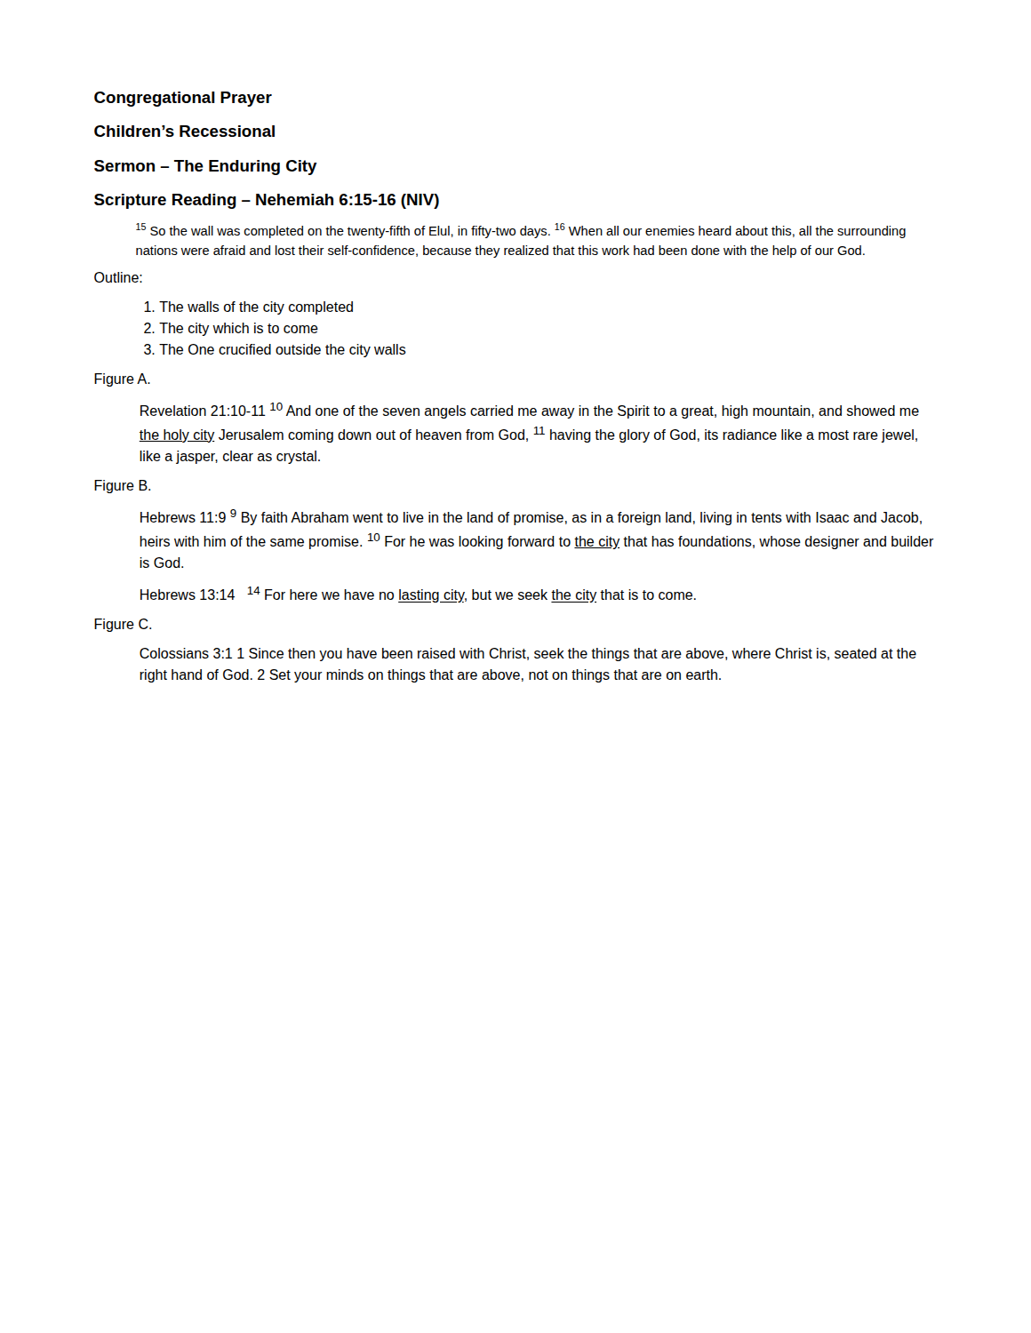Congregational Prayer
Children’s Recessional
Sermon – The Enduring City
Scripture Reading – Nehemiah 6:15-16 (NIV)
15 So the wall was completed on the twenty-fifth of Elul, in fifty-two days. 16 When all our enemies heard about this, all the surrounding nations were afraid and lost their self-confidence, because they realized that this work had been done with the help of our God.
Outline:
The walls of the city completed
The city which is to come
The One crucified outside the city walls
Figure A.
Revelation 21:10-11 10 And one of the seven angels carried me away in the Spirit to a great, high mountain, and showed me the holy city Jerusalem coming down out of heaven from God, 11 having the glory of God, its radiance like a most rare jewel, like a jasper, clear as crystal.
Figure B.
Hebrews 11:9 9 By faith Abraham went to live in the land of promise, as in a foreign land, living in tents with Isaac and Jacob, heirs with him of the same promise. 10 For he was looking forward to the city that has foundations, whose designer and builder is God.
Hebrews 13:14 14 For here we have no lasting city, but we seek the city that is to come.
Figure C.
Colossians 3:1 1 Since then you have been raised with Christ, seek the things that are above, where Christ is, seated at the right hand of God. 2 Set your minds on things that are above, not on things that are on earth.